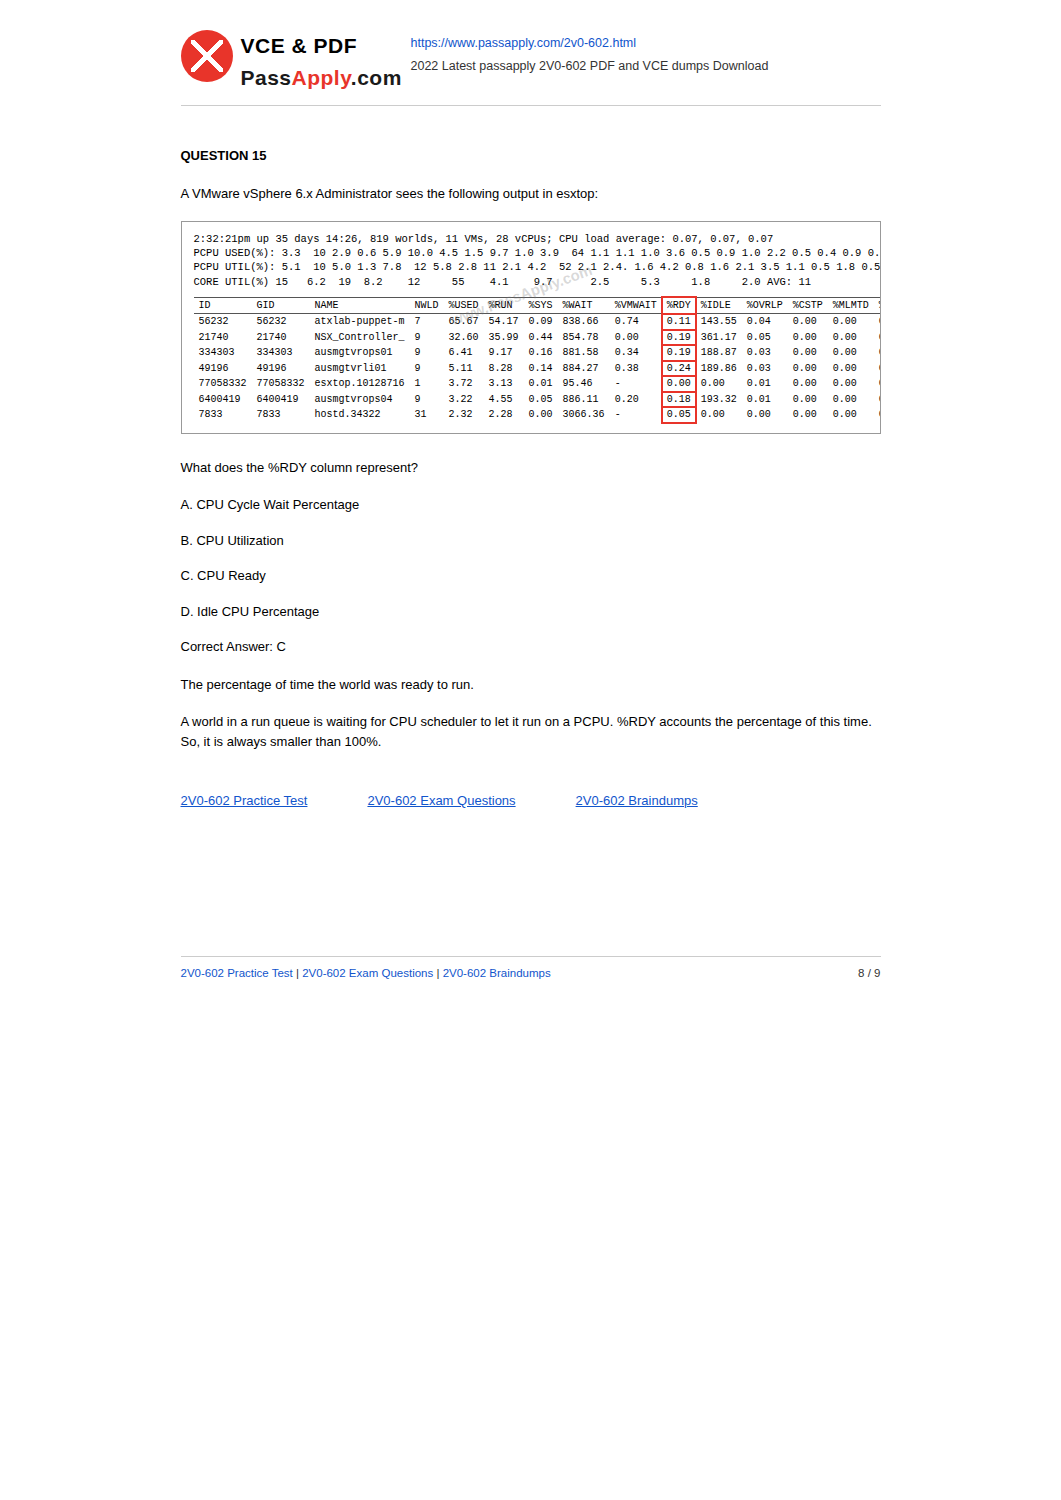VCE & PDF
PassApply.com
https://www.passapply.com/2v0-602.html
2022 Latest passapply 2V0-602 PDF and VCE dumps Download
QUESTION 15
A VMware vSphere 6.x Administrator sees the following output in esxtop:
www.PassApply.com
2:32:21pm up 35 days 14:26, 819 worlds, 11 VMs, 28 vCPUs; CPU load average: 0.07, 0.07, 0.07
PCPU USED(%): 3.3  10 2.9 0.6 5.9 10.0 4.5 1.5 9.7 1.0 3.9  64 1.1 1.1 1.0 3.6 0.5 0.9 1.0 2.2 0.5 0.4 0.9 0.2 AVG: 5.5
PCPU UTIL(%): 5.1  10 5.0 1.3 7.8  12 5.8 2.8 11 2.1 4.2  52 2.1 2.4. 1.6 4.2 0.8 1.6 2.1 3.5 1.1 0.5 1.8 0.5 AVG: 5.9
CORE UTIL(%) 15   6.2  19  8.2    12     55    4.1    9.7      2.5     5.3     1.8     2.0 AVG: 11
| ID | GID | NAME | NWLD | %USED | %RUN | %SYS | %WAIT | %VMWAIT | %RDY | %IDLE | %OVRLP | %CSTP | %MLMTD | %SWPWT |
| --- | --- | --- | --- | --- | --- | --- | --- | --- | --- | --- | --- | --- | --- | --- |
| 56232 | 56232 | atxlab-puppet-m | 7 | 65.67 | 54.17 | 0.09 | 838.66 | 0.74 | 0.11 | 143.55 | 0.04 | 0.00 | 0.00 | 0.00 |
| 21740 | 21740 | NSX_Controller_ | 9 | 32.60 | 35.99 | 0.44 | 854.78 | 0.00 | 0.19 | 361.17 | 0.05 | 0.00 | 0.00 | 0.00 |
| 334303 | 334303 | ausmgtvrops01 | 9 | 6.41 | 9.17 | 0.16 | 881.58 | 0.34 | 0.19 | 188.87 | 0.03 | 0.00 | 0.00 | 0.00 |
| 49196 | 49196 | ausmgtvrli01 | 9 | 5.11 | 8.28 | 0.14 | 884.27 | 0.38 | 0.24 | 189.86 | 0.03 | 0.00 | 0.00 | 0.00 |
| 77058332 | 77058332 | esxtop.10128716 | 1 | 3.72 | 3.13 | 0.01 | 95.46 | - | 0.00 | 0.00 | 0.01 | 0.00 | 0.00 | 0.00 |
| 6400419 | 6400419 | ausmgtvrops04 | 9 | 3.22 | 4.55 | 0.05 | 886.11 | 0.20 | 0.18 | 193.32 | 0.01 | 0.00 | 0.00 | 0.00 |
| 7833 | 7833 | hostd.34322 | 31 | 2.32 | 2.28 | 0.00 | 3066.36 | - | 0.05 | 0.00 | 0.00 | 0.00 | 0.00 | 0.00 |
What does the %RDY column represent?
A. CPU Cycle Wait Percentage
B. CPU Utilization
C. CPU Ready
D. Idle CPU Percentage
Correct Answer: C
The percentage of time the world was ready to run.
A world in a run queue is waiting for CPU scheduler to let it run on a PCPU. %RDY accounts the percentage of this time. So, it is always smaller than 100%.
2V0-602 Practice Test 2V0-602 Exam Questions 2V0-602 Braindumps
2V0-602 Practice Test | 2V0-602 Exam Questions | 2V0-602 Braindumps
8 / 9